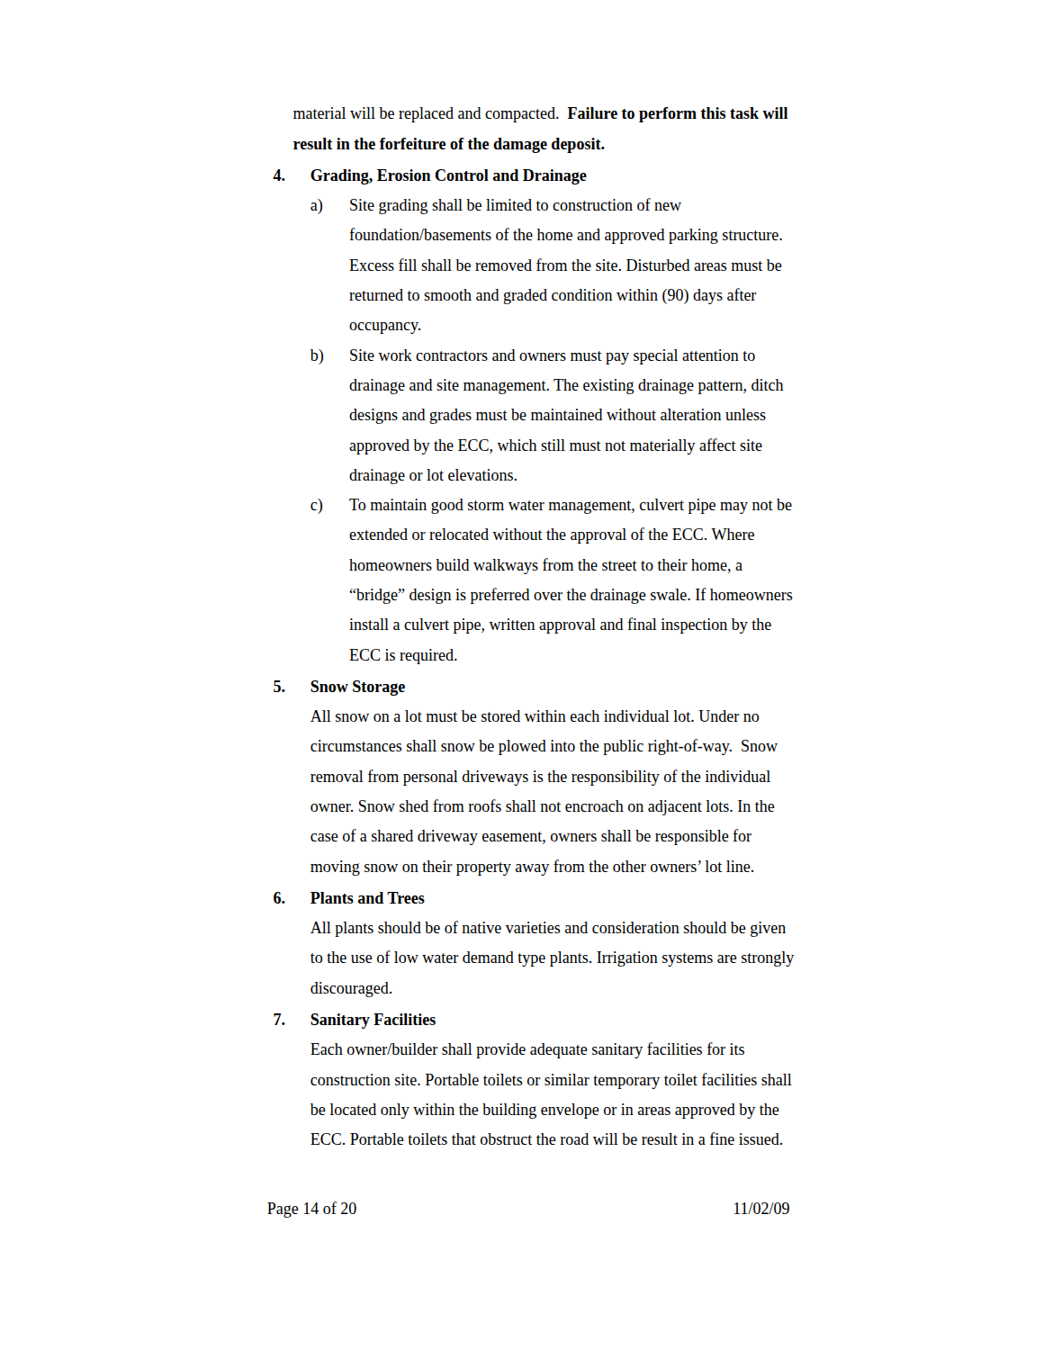material will be replaced and compacted. Failure to perform this task will result in the forfeiture of the damage deposit.
4. Grading, Erosion Control and Drainage
a) Site grading shall be limited to construction of new foundation/basements of the home and approved parking structure. Excess fill shall be removed from the site. Disturbed areas must be returned to smooth and graded condition within (90) days after occupancy.
b) Site work contractors and owners must pay special attention to drainage and site management. The existing drainage pattern, ditch designs and grades must be maintained without alteration unless approved by the ECC, which still must not materially affect site drainage or lot elevations.
c) To maintain good storm water management, culvert pipe may not be extended or relocated without the approval of the ECC. Where homeowners build walkways from the street to their home, a “bridge” design is preferred over the drainage swale. If homeowners install a culvert pipe, written approval and final inspection by the ECC is required.
5. Snow Storage
All snow on a lot must be stored within each individual lot. Under no circumstances shall snow be plowed into the public right-of-way. Snow removal from personal driveways is the responsibility of the individual owner. Snow shed from roofs shall not encroach on adjacent lots. In the case of a shared driveway easement, owners shall be responsible for moving snow on their property away from the other owners’ lot line.
6. Plants and Trees
All plants should be of native varieties and consideration should be given to the use of low water demand type plants. Irrigation systems are strongly discouraged.
7. Sanitary Facilities
Each owner/builder shall provide adequate sanitary facilities for its construction site. Portable toilets or similar temporary toilet facilities shall be located only within the building envelope or in areas approved by the ECC. Portable toilets that obstruct the road will be result in a fine issued.
Page 14 of 20 11/02/09